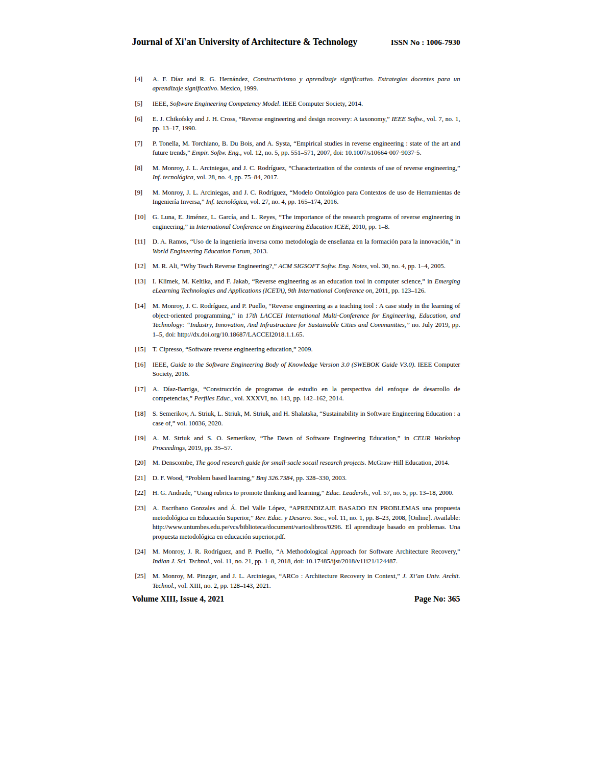Journal of Xi'an University of Architecture & Technology
ISSN No : 1006-7930
[4] A. F. Díaz and R. G. Hernández, Constructivismo y aprendizaje significativo. Estrategias docentes para un aprendizaje significativo. Mexico, 1999.
[5] IEEE, Software Engineering Competency Model. IEEE Computer Society, 2014.
[6] E. J. Chikofsky and J. H. Cross, “Reverse engineering and design recovery: A taxonomy,” IEEE Softw., vol. 7, no. 1, pp. 13–17, 1990.
[7] P. Tonella, M. Torchiano, B. Du Bois, and A. Systa, “Empirical studies in reverse engineering : state of the art and future trends,” Empir. Softw. Eng., vol. 12, no. 5, pp. 551–571, 2007, doi: 10.1007/s10664-007-9037-5.
[8] M. Monroy, J. L. Arciniegas, and J. C. Rodríguez, “Characterization of the contexts of use of reverse engineering,” Inf. tecnológica, vol. 28, no. 4, pp. 75–84, 2017.
[9] M. Monroy, J. L. Arciniegas, and J. C. Rodríguez, “Modelo Ontológico para Contextos de uso de Herramientas de Ingeniería Inversa,” Inf. tecnológica, vol. 27, no. 4, pp. 165–174, 2016.
[10] G. Luna, E. Jiménez, L. García, and L. Reyes, “The importance of the research programs of reverse engineering in engineering,” in International Conference on Engineering Education ICEE, 2010, pp. 1–8.
[11] D. A. Ramos, “Uso de la ingeniería inversa como metodología de enseñanza en la formación para la innovación,” in World Engineering Education Forum, 2013.
[12] M. R. Ali, “Why Teach Reverse Engineering?,” ACM SIGSOFT Softw. Eng. Notes, vol. 30, no. 4, pp. 1–4, 2005.
[13] I. Klimek, M. Keltika, and F. Jakab, “Reverse engineering as an education tool in computer science,” in Emerging eLearning Technologies and Applications (ICETA), 9th International Conference on, 2011, pp. 123–126.
[14] M. Monroy, J. C. Rodríguez, and P. Puello, “Reverse engineering as a teaching tool : A case study in the learning of object-oriented programming,” in 17th LACCEI International Multi-Conference for Engineering, Education, and Technology: “Industry, Innovation, And Infrastructure for Sustainable Cities and Communities,” no. July 2019, pp. 1–5, doi: http://dx.doi.org/10.18687/LACCEI2018.1.1.65.
[15] T. Cipresso, “Software reverse engineering education,” 2009.
[16] IEEE, Guide to the Software Engineering Body of Knowledge Version 3.0 (SWEBOK Guide V3.0). IEEE Computer Society, 2016.
[17] A. Díaz-Barriga, “Construcción de programas de estudio en la perspectiva del enfoque de desarrollo de competencias,” Perfiles Educ., vol. XXXVI, no. 143, pp. 142–162, 2014.
[18] S. Semerikov, A. Striuk, L. Striuk, M. Striuk, and H. Shalatska, “Sustainability in Software Engineering Education : a case of,” vol. 10036, 2020.
[19] A. M. Striuk and S. O. Semerikov, “The Dawn of Software Engineering Education,” in CEUR Workshop Proceedings, 2019, pp. 35–57.
[20] M. Denscombe, The good research guide for small-sacle socail research projects. McGraw-Hill Education, 2014.
[21] D. F. Wood, “Problem based learning,” Bmj 326.7384, pp. 328–330, 2003.
[22] H. G. Andrade, “Using rubrics to promote thinking and learning,” Educ. Leadersh., vol. 57, no. 5, pp. 13–18, 2000.
[23] A. Escribano Gonzales and Á. Del Valle López, “APRENDIZAJE BASADO EN PROBLEMAS una propuesta metodológica en Educación Superior,” Rev. Educ. y Desarro. Soc., vol. 11, no. 1, pp. 8–23, 2008, [Online]. Available: http://www.untumbes.edu.pe/vcs/biblioteca/document/varioslibros/0296. El aprendizaje basado en problemas. Una propuesta metodológica en educación superior.pdf.
[24] M. Monroy, J. R. Rodríguez, and P. Puello, “A Methodological Approach for Software Architecture Recovery,” Indian J. Sci. Technol., vol. 11, no. 21, pp. 1–8, 2018, doi: 10.17485/ijst/2018/v11i21/124487.
[25] M. Monroy, M. Pinzger, and J. L. Arciniegas, “ARCo : Architecture Recovery in Context,” J. Xi’an Univ. Archit. Technol., vol. XIII, no. 2, pp. 128–143, 2021.
Volume XIII, Issue 4, 2021
Page No: 365